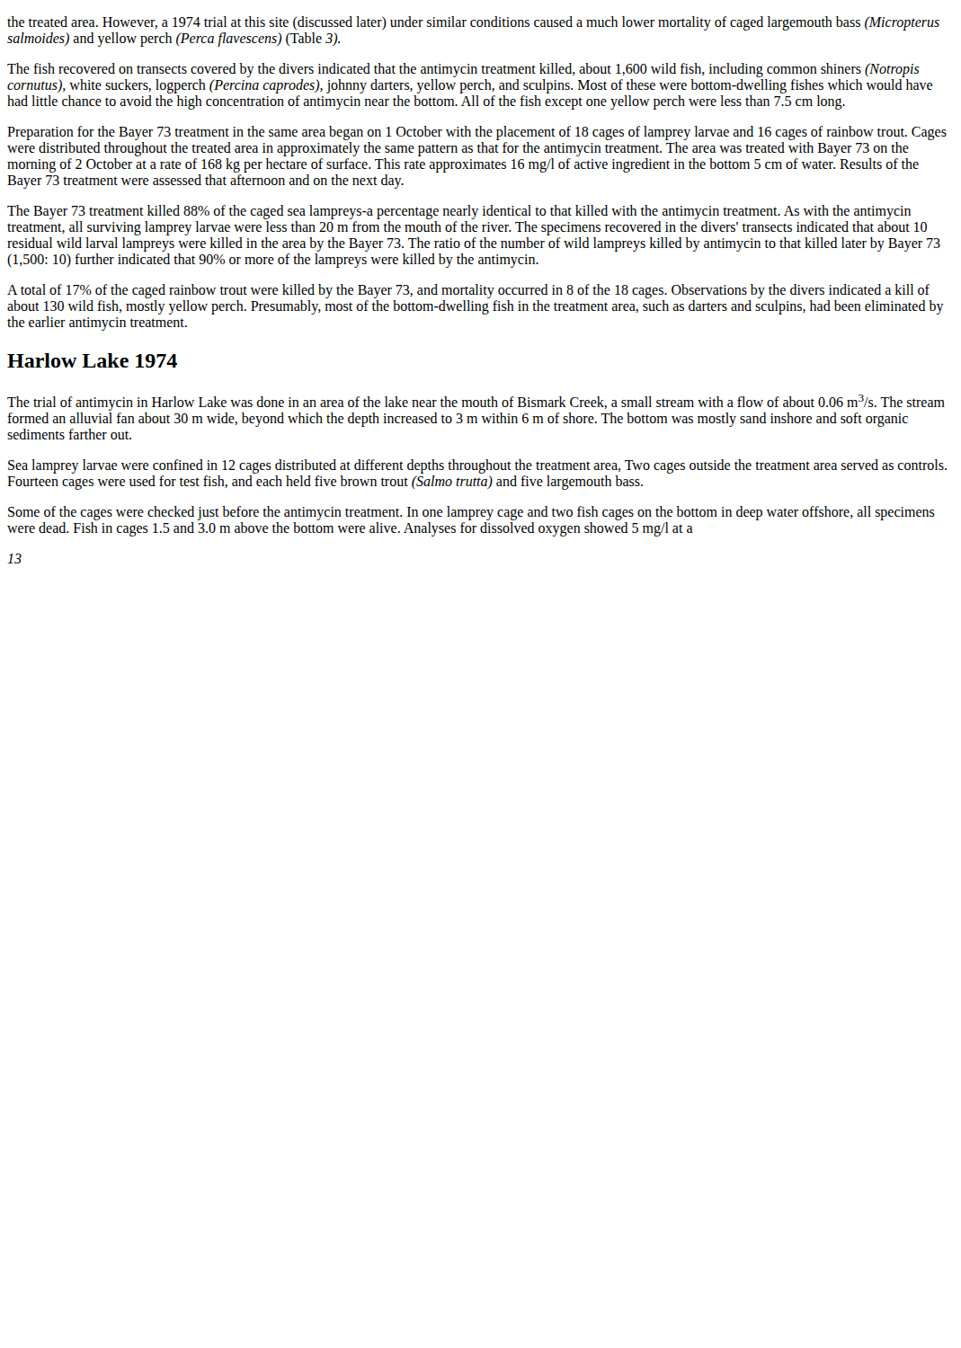the treated area. However, a 1974 trial at this site (discussed later) under similar conditions caused a much lower mortality of caged largemouth bass (Micropterus salmoides) and yellow perch (Perca flavescens) (Table 3).
The fish recovered on transects covered by the divers indicated that the antimycin treatment killed, about 1,600 wild fish, including common shiners (Notropis cornutus), white suckers, logperch (Percina caprodes), johnny darters, yellow perch, and sculpins. Most of these were bottom-dwelling fishes which would have had little chance to avoid the high concentration of antimycin near the bottom. All of the fish except one yellow perch were less than 7.5 cm long.
Preparation for the Bayer 73 treatment in the same area began on 1 October with the placement of 18 cages of lamprey larvae and 16 cages of rainbow trout. Cages were distributed throughout the treated area in approximately the same pattern as that for the antimycin treatment. The area was treated with Bayer 73 on the morning of 2 October at a rate of 168 kg per hectare of surface. This rate approximates 16 mg/l of active ingredient in the bottom 5 cm of water. Results of the Bayer 73 treatment were assessed that afternoon and on the next day.
The Bayer 73 treatment killed 88% of the caged sea lampreys-a percentage nearly identical to that killed with the antimycin treatment. As with the antimycin treatment, all surviving lamprey larvae were less than 20 m from the mouth of the river. The specimens recovered in the divers' transects indicated that about 10 residual wild larval lampreys were killed in the area by the Bayer 73. The ratio of the number of wild lampreys killed by antimycin to that killed later by Bayer 73 (1,500: 10) further indicated that 90% or more of the lampreys were killed by the antimycin.
A total of 17% of the caged rainbow trout were killed by the Bayer 73, and mortality occurred in 8 of the 18 cages. Observations by the divers indicated a kill of about 130 wild fish, mostly yellow perch. Presumably, most of the bottom-dwelling fish in the treatment area, such as darters and sculpins, had been eliminated by the earlier antimycin treatment.
Harlow Lake 1974
The trial of antimycin in Harlow Lake was done in an area of the lake near the mouth of Bismark Creek, a small stream with a flow of about 0.06 m3/s. The stream formed an alluvial fan about 30 m wide, beyond which the depth increased to 3 m within 6 m of shore. The bottom was mostly sand inshore and soft organic sediments farther out.
Sea lamprey larvae were confined in 12 cages distributed at different depths throughout the treatment area, Two cages outside the treatment area served as controls. Fourteen cages were used for test fish, and each held five brown trout (Salmo trutta) and five largemouth bass.
Some of the cages were checked just before the antimycin treatment. In one lamprey cage and two fish cages on the bottom in deep water offshore, all specimens were dead. Fish in cages 1.5 and 3.0 m above the bottom were alive. Analyses for dissolved oxygen showed 5 mg/l at a
13